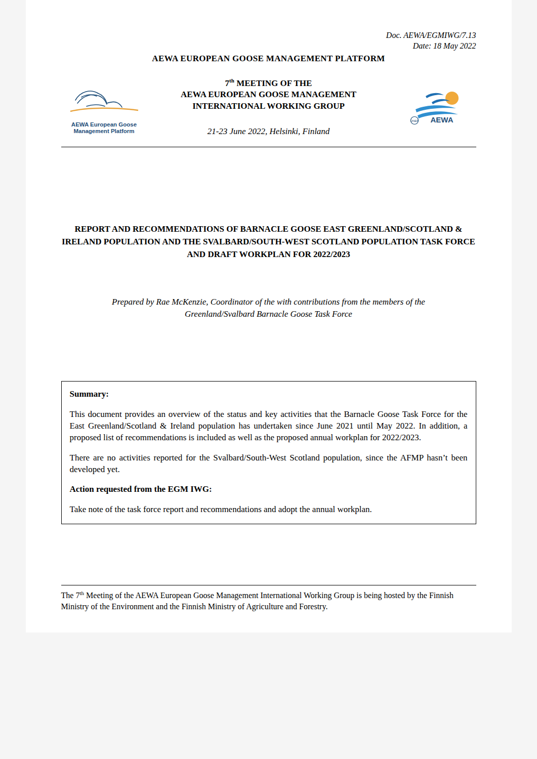Doc. AEWA/EGMIWG/7.13
Date: 18 May 2022
AEWA EUROPEAN GOOSE MANAGEMENT PLATFORM
AEWA European Goose
Management Platform
7th MEETING OF THE
AEWA EUROPEAN GOOSE MANAGEMENT
INTERNATIONAL WORKING GROUP
21-23 June 2022, Helsinki, Finland
UNEP AEWA
Report and Recommendations of Barnacle Goose East Greenland/Scotland & Ireland Population and the Svalbard/South-West Scotland Population Task Force and Draft Workplan for 2022/2023
Prepared by Rae McKenzie, Coordinator of the with contributions from the members of the
Greenland/Svalbard Barnacle Goose Task Force
Summary:
This document provides an overview of the status and key activities that the Barnacle Goose Task Force for the East Greenland/Scotland & Ireland population has undertaken since June 2021 until May 2022. In addition, a proposed list of recommendations is included as well as the proposed annual workplan for 2022/2023.
There are no activities reported for the Svalbard/South-West Scotland population, since the AFMP hasn’t been developed yet.
Action requested from the EGM IWG:
Take note of the task force report and recommendations and adopt the annual workplan.
The 7th Meeting of the AEWA European Goose Management International Working Group is being hosted by the Finnish Ministry of the Environment and the Finnish Ministry of Agriculture and Forestry.